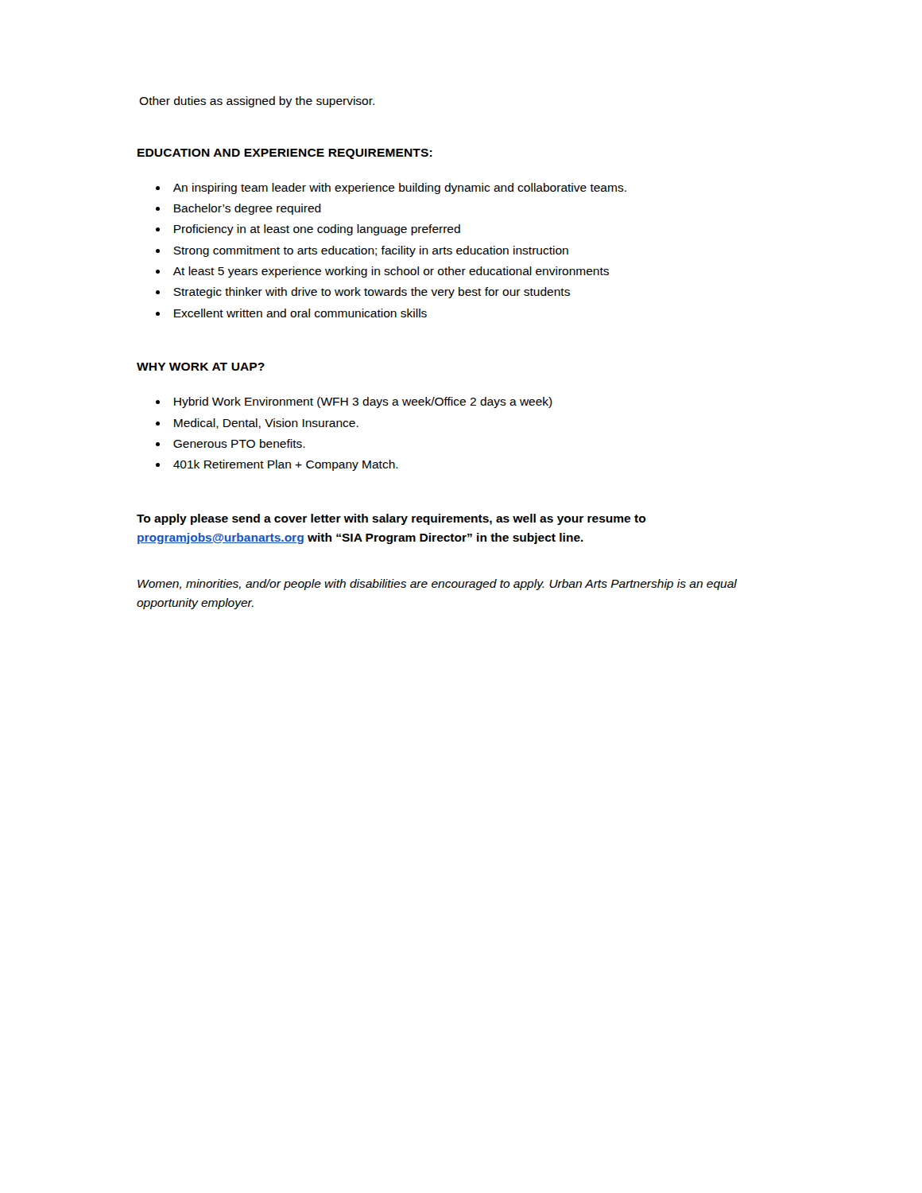Other duties as assigned by the supervisor.
EDUCATION AND EXPERIENCE REQUIREMENTS:
An inspiring team leader with experience building dynamic and collaborative teams.
Bachelor’s degree required
Proficiency in at least one coding language preferred
Strong commitment to arts education; facility in arts education instruction
At least 5 years experience working in school or other educational environments
Strategic thinker with drive to work towards the very best for our students
Excellent written and oral communication skills
WHY WORK AT UAP?
Hybrid Work Environment (WFH 3 days a week/Office 2 days a week)
Medical, Dental, Vision Insurance.
Generous PTO benefits.
401k Retirement Plan + Company Match.
To apply please send a cover letter with salary requirements, as well as your resume to programjobs@urbanarts.org with “SIA Program Director” in the subject line.
Women, minorities, and/or people with disabilities are encouraged to apply. Urban Arts Partnership is an equal opportunity employer.